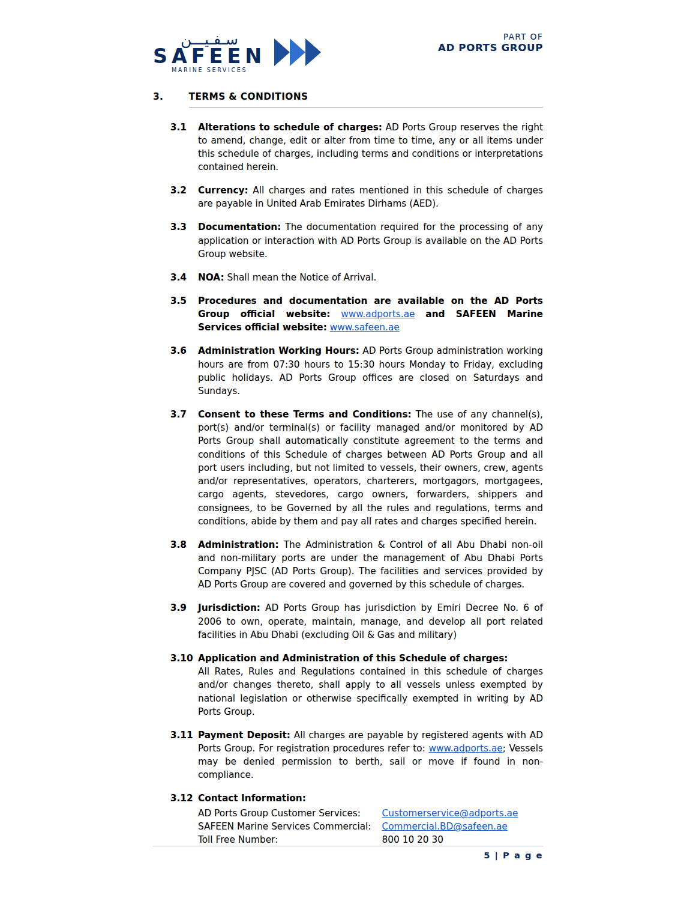سـفـيـــن SAFEEN MARINE SERVICES
PART OF
AD PORTS GROUP
3. TERMS & CONDITIONS
3.1 Alterations to schedule of charges: AD Ports Group reserves the right to amend, change, edit or alter from time to time, any or all items under this schedule of charges, including terms and conditions or interpretations contained herein.
3.2 Currency: All charges and rates mentioned in this schedule of charges are payable in United Arab Emirates Dirhams (AED).
3.3 Documentation: The documentation required for the processing of any application or interaction with AD Ports Group is available on the AD Ports Group website.
3.4 NOA: Shall mean the Notice of Arrival.
3.5 Procedures and documentation are available on the AD Ports Group official website: www.adports.ae and SAFEEN Marine Services official website: www.safeen.ae
3.6 Administration Working Hours: AD Ports Group administration working hours are from 07:30 hours to 15:30 hours Monday to Friday, excluding public holidays. AD Ports Group offices are closed on Saturdays and Sundays.
3.7 Consent to these Terms and Conditions: The use of any channel(s), port(s) and/or terminal(s) or facility managed and/or monitored by AD Ports Group shall automatically constitute agreement to the terms and conditions of this Schedule of charges between AD Ports Group and all port users including, but not limited to vessels, their owners, crew, agents and/or representatives, operators, charterers, mortgagors, mortgagees, cargo agents, stevedores, cargo owners, forwarders, shippers and consignees, to be Governed by all the rules and regulations, terms and conditions, abide by them and pay all rates and charges specified herein.
3.8 Administration: The Administration & Control of all Abu Dhabi non-oil and non-military ports are under the management of Abu Dhabi Ports Company PJSC (AD Ports Group). The facilities and services provided by AD Ports Group are covered and governed by this schedule of charges.
3.9 Jurisdiction: AD Ports Group has jurisdiction by Emiri Decree No. 6 of 2006 to own, operate, maintain, manage, and develop all port related facilities in Abu Dhabi (excluding Oil & Gas and military)
3.10 Application and Administration of this Schedule of charges:
All Rates, Rules and Regulations contained in this schedule of charges and/or changes thereto, shall apply to all vessels unless exempted by national legislation or otherwise specifically exempted in writing by AD Ports Group.
3.11 Payment Deposit: All charges are payable by registered agents with AD Ports Group. For registration procedures refer to: www.adports.ae; Vessels may be denied permission to berth, sail or move if found in non-compliance.
3.12 Contact Information:
| AD Ports Group Customer Services: | Customerservice@adports.ae |
| SAFEEN Marine Services Commercial: | Commercial.BD@safeen.ae |
| Toll Free Number: | 800 10 20 30 |
5 | P a g e